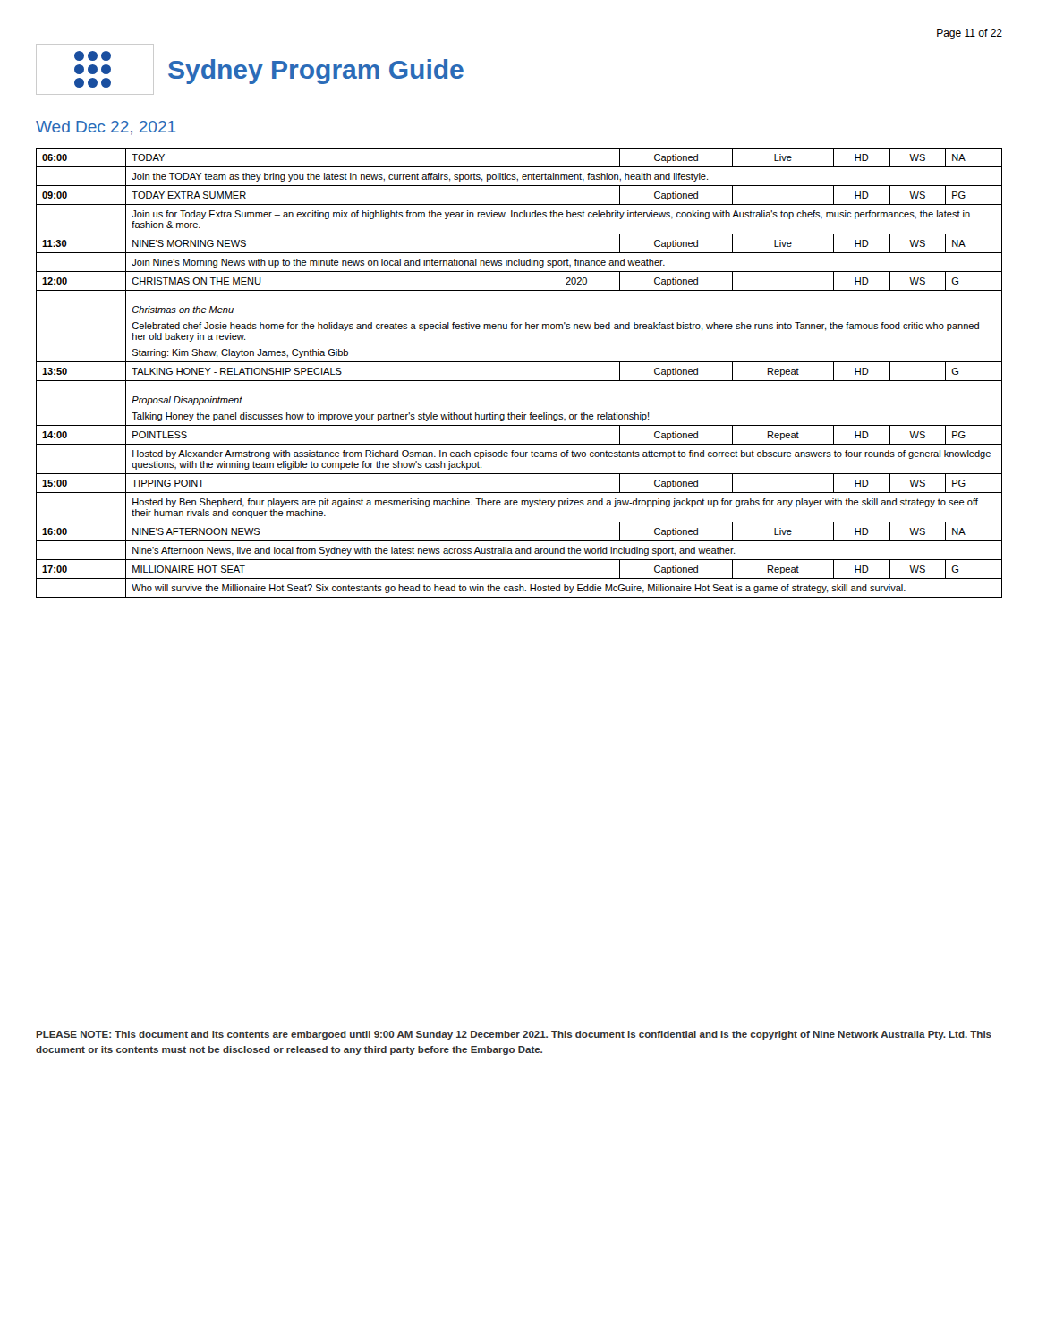Page 11 of 22
Sydney Program Guide
Wed Dec 22, 2021
| 06:00 | TODAY | Captioned | Live | HD | WS | NA |
| | Join the TODAY team as they bring you the latest in news, current affairs, sports, politics, entertainment, fashion, health and lifestyle. |
| 09:00 | TODAY EXTRA SUMMER | Captioned | | HD | WS | PG |
| | Join us for Today Extra Summer – an exciting mix of highlights from the year in review. Includes the best celebrity interviews, cooking with Australia's top chefs, music performances, the latest in fashion & more. |
| 11:30 | NINE'S MORNING NEWS | Captioned | Live | HD | WS | NA |
| | Join Nine's Morning News with up to the minute news on local and international news including sport, finance and weather. |
| 12:00 | CHRISTMAS ON THE MENU 2020 | Captioned | | HD | WS | G |
| | Christmas on the Menu Celebrated chef Josie heads home for the holidays and creates a special festive menu for her mom's new bed-and-breakfast bistro, where she runs into Tanner, the famous food critic who panned her old bakery in a review. Starring: Kim Shaw, Clayton James, Cynthia Gibb |
| 13:50 | TALKING HONEY - RELATIONSHIP SPECIALS | Captioned | Repeat | HD | | G |
| | Proposal Disappointment Talking Honey the panel discusses how to improve your partner's style without hurting their feelings, or the relationship! |
| 14:00 | POINTLESS | Captioned | Repeat | HD | WS | PG |
| | Hosted by Alexander Armstrong with assistance from Richard Osman. In each episode four teams of two contestants attempt to find correct but obscure answers to four rounds of general knowledge questions, with the winning team eligible to compete for the show's cash jackpot. |
| 15:00 | TIPPING POINT | Captioned | | HD | WS | PG |
| | Hosted by Ben Shepherd, four players are pit against a mesmerising machine. There are mystery prizes and a jaw-dropping jackpot up for grabs for any player with the skill and strategy to see off their human rivals and conquer the machine. |
| 16:00 | NINE'S AFTERNOON NEWS | Captioned | Live | HD | WS | NA |
| | Nine's Afternoon News, live and local from Sydney with the latest news across Australia and around the world including sport, and weather. |
| 17:00 | MILLIONAIRE HOT SEAT | Captioned | Repeat | HD | WS | G |
| | Who will survive the Millionaire Hot Seat? Six contestants go head to head to win the cash. Hosted by Eddie McGuire, Millionaire Hot Seat is a game of strategy, skill and survival. |
PLEASE NOTE: This document and its contents are embargoed until 9:00 AM Sunday 12 December 2021. This document is confidential and is the copyright of Nine Network Australia Pty. Ltd. This document or its contents must not be disclosed or released to any third party before the Embargo Date.